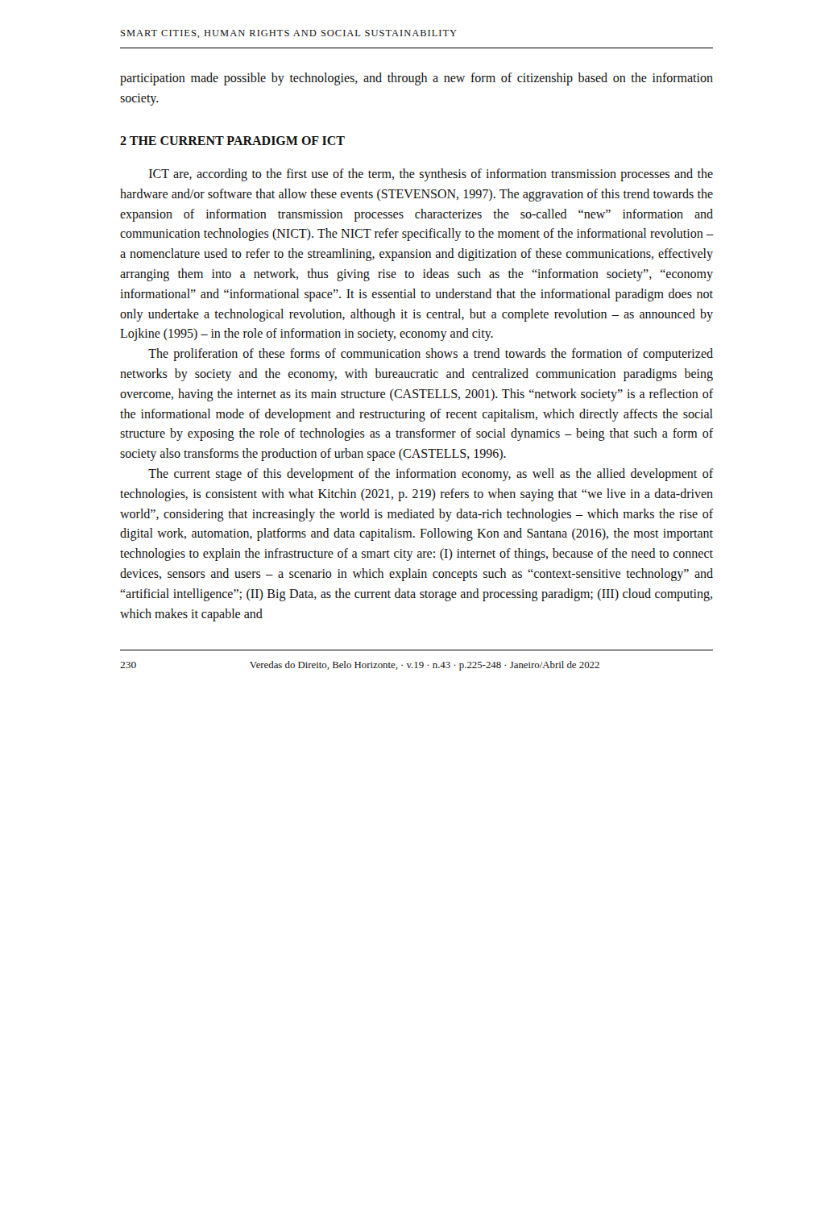Smart cities, human rights and social sustainability
participation made possible by technologies, and through a new form of citizenship based on the information society.
2 The current paradigm of ICT
ICT are, according to the first use of the term, the synthesis of information transmission processes and the hardware and/or software that allow these events (STEVENSON, 1997). The aggravation of this trend towards the expansion of information transmission processes characterizes the so-called “new” information and communication technologies (NICT). The NICT refer specifically to the moment of the informational revolution – a nomenclature used to refer to the streamlining, expansion and digitization of these communications, effectively arranging them into a network, thus giving rise to ideas such as the “information society”, “economy informational” and “informational space”. It is essential to understand that the informational paradigm does not only undertake a technological revolution, although it is central, but a complete revolution – as announced by Lojkine (1995) – in the role of information in society, economy and city.
The proliferation of these forms of communication shows a trend towards the formation of computerized networks by society and the economy, with bureaucratic and centralized communication paradigms being overcome, having the internet as its main structure (CASTELLS, 2001). This “network society” is a reflection of the informational mode of development and restructuring of recent capitalism, which directly affects the social structure by exposing the role of technologies as a transformer of social dynamics – being that such a form of society also transforms the production of urban space (CASTELLS, 1996).
The current stage of this development of the information economy, as well as the allied development of technologies, is consistent with what Kitchin (2021, p. 219) refers to when saying that “we live in a data-driven world”, considering that increasingly the world is mediated by data-rich technologies – which marks the rise of digital work, automation, platforms and data capitalism. Following Kon and Santana (2016), the most important technologies to explain the infrastructure of a smart city are: (I) internet of things, because of the need to connect devices, sensors and users – a scenario in which explain concepts such as “context-sensitive technology” and “artificial intelligence”; (II) Big Data, as the current data storage and processing paradigm; (III) cloud computing, which makes it capable and
230 Veredas do Direito, Belo Horizonte, · v.19 · n.43 · p.225-248 · Janeiro/Abril de 2022